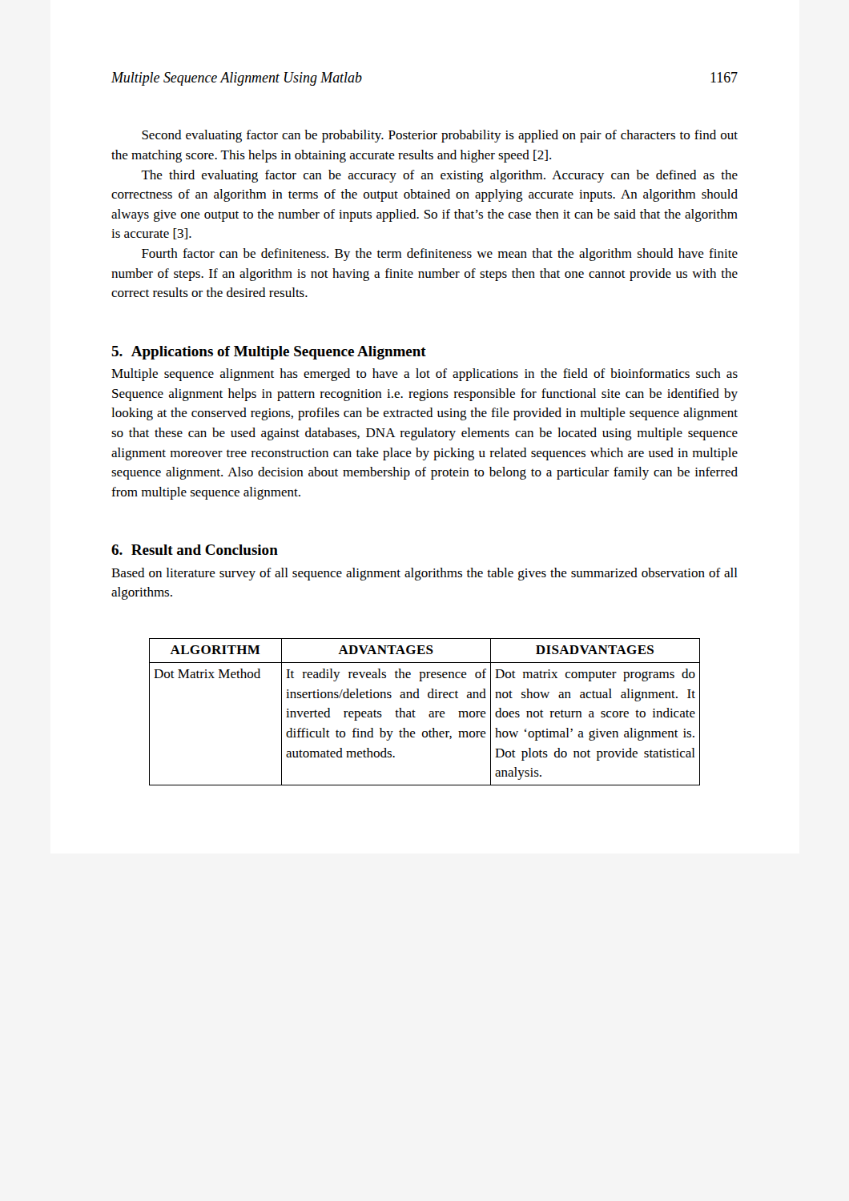Multiple Sequence Alignment Using Matlab 1167
Second evaluating factor can be probability. Posterior probability is applied on pair of characters to find out the matching score. This helps in obtaining accurate results and higher speed [2].
The third evaluating factor can be accuracy of an existing algorithm. Accuracy can be defined as the correctness of an algorithm in terms of the output obtained on applying accurate inputs. An algorithm should always give one output to the number of inputs applied. So if that’s the case then it can be said that the algorithm is accurate [3].
Fourth factor can be definiteness. By the term definiteness we mean that the algorithm should have finite number of steps. If an algorithm is not having a finite number of steps then that one cannot provide us with the correct results or the desired results.
5. Applications of Multiple Sequence Alignment
Multiple sequence alignment has emerged to have a lot of applications in the field of bioinformatics such as Sequence alignment helps in pattern recognition i.e. regions responsible for functional site can be identified by looking at the conserved regions, profiles can be extracted using the file provided in multiple sequence alignment so that these can be used against databases, DNA regulatory elements can be located using multiple sequence alignment moreover tree reconstruction can take place by picking u related sequences which are used in multiple sequence alignment. Also decision about membership of protein to belong to a particular family can be inferred from multiple sequence alignment.
6. Result and Conclusion
Based on literature survey of all sequence alignment algorithms the table gives the summarized observation of all algorithms.
| ALGORITHM | ADVANTAGES | DISADVANTAGES |
| --- | --- | --- |
| Dot Matrix Method | It readily reveals the presence of insertions/deletions and direct and inverted repeats that are more difficult to find by the other, more automated methods. | Dot matrix computer programs do not show an actual alignment. It does not return a score to indicate how ‘optimal’ a given alignment is. Dot plots do not provide statistical analysis. |